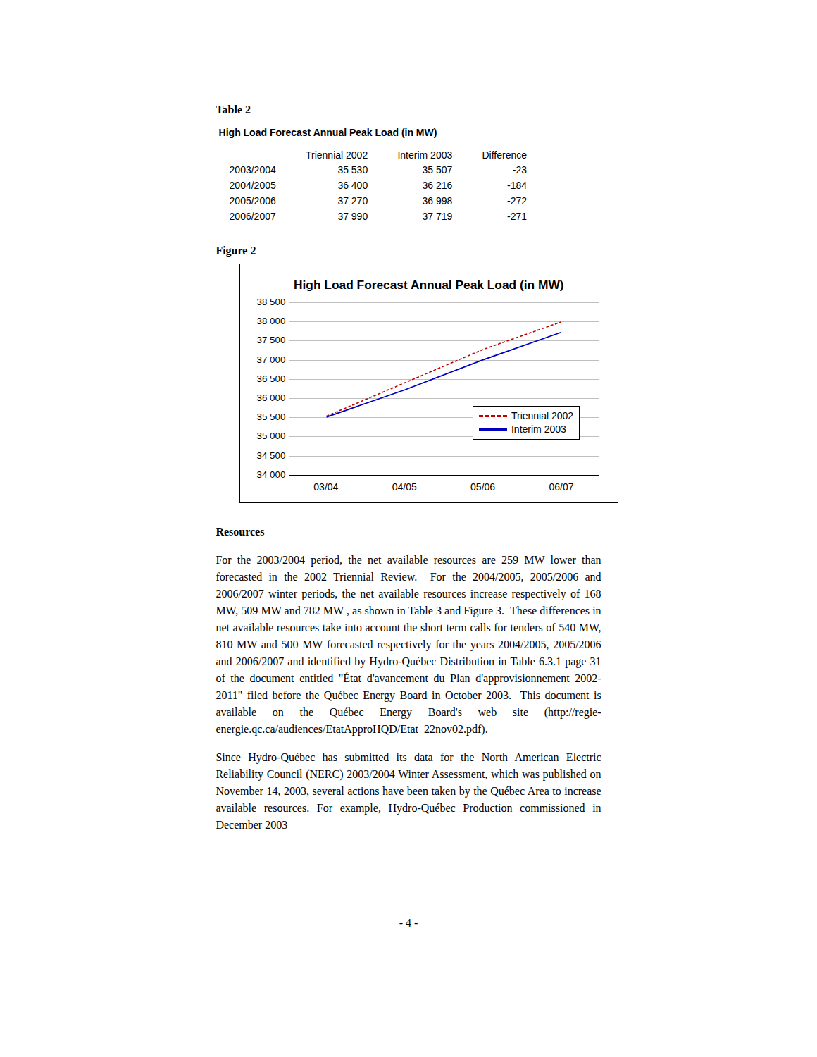Table 2
High Load Forecast Annual Peak Load (in MW)
| | Triennial 2002 | Interim 2003 | Difference |
| --- | --- | --- | --- |
| 2003/2004 | 35 530 | 35 507 | -23 |
| 2004/2005 | 36 400 | 36 216 | -184 |
| 2005/2006 | 37 270 | 36 998 | -272 |
| 2006/2007 | 37 990 | 37 719 | -271 |
Figure 2
High Load Forecast Annual Peak Load (in MW)
38 500
38 000
37 500
37 000
36 500
36 000
35 500
35 000
34 500
34 000
Triennial 2002
Interim 2003
03/04 04/05 05/06 06/07
Resources
For the 2003/2004 period, the net available resources are 259 MW lower than forecasted in the 2002 Triennial Review. For the 2004/2005, 2005/2006 and 2006/2007 winter periods, the net available resources increase respectively of 168 MW, 509 MW and 782 MW , as shown in Table 3 and Figure 3. These differences in net available resources take into account the short term calls for tenders of 540 MW, 810 MW and 500 MW forecasted respectively for the years 2004/2005, 2005/2006 and 2006/2007 and identified by Hydro-Québec Distribution in Table 6.3.1 page 31 of the document entitled "État d'avancement du Plan d'approvisionnement 2002-2011" filed before the Québec Energy Board in October 2003. This document is available on the Québec Energy Board's web site (http://regie-energie.qc.ca/audiences/EtatApproHQD/Etat_22nov02.pdf).
Since Hydro-Québec has submitted its data for the North American Electric Reliability Council (NERC) 2003/2004 Winter Assessment, which was published on November 14, 2003, several actions have been taken by the Québec Area to increase available resources. For example, Hydro-Québec Production commissioned in December 2003
- 4 -